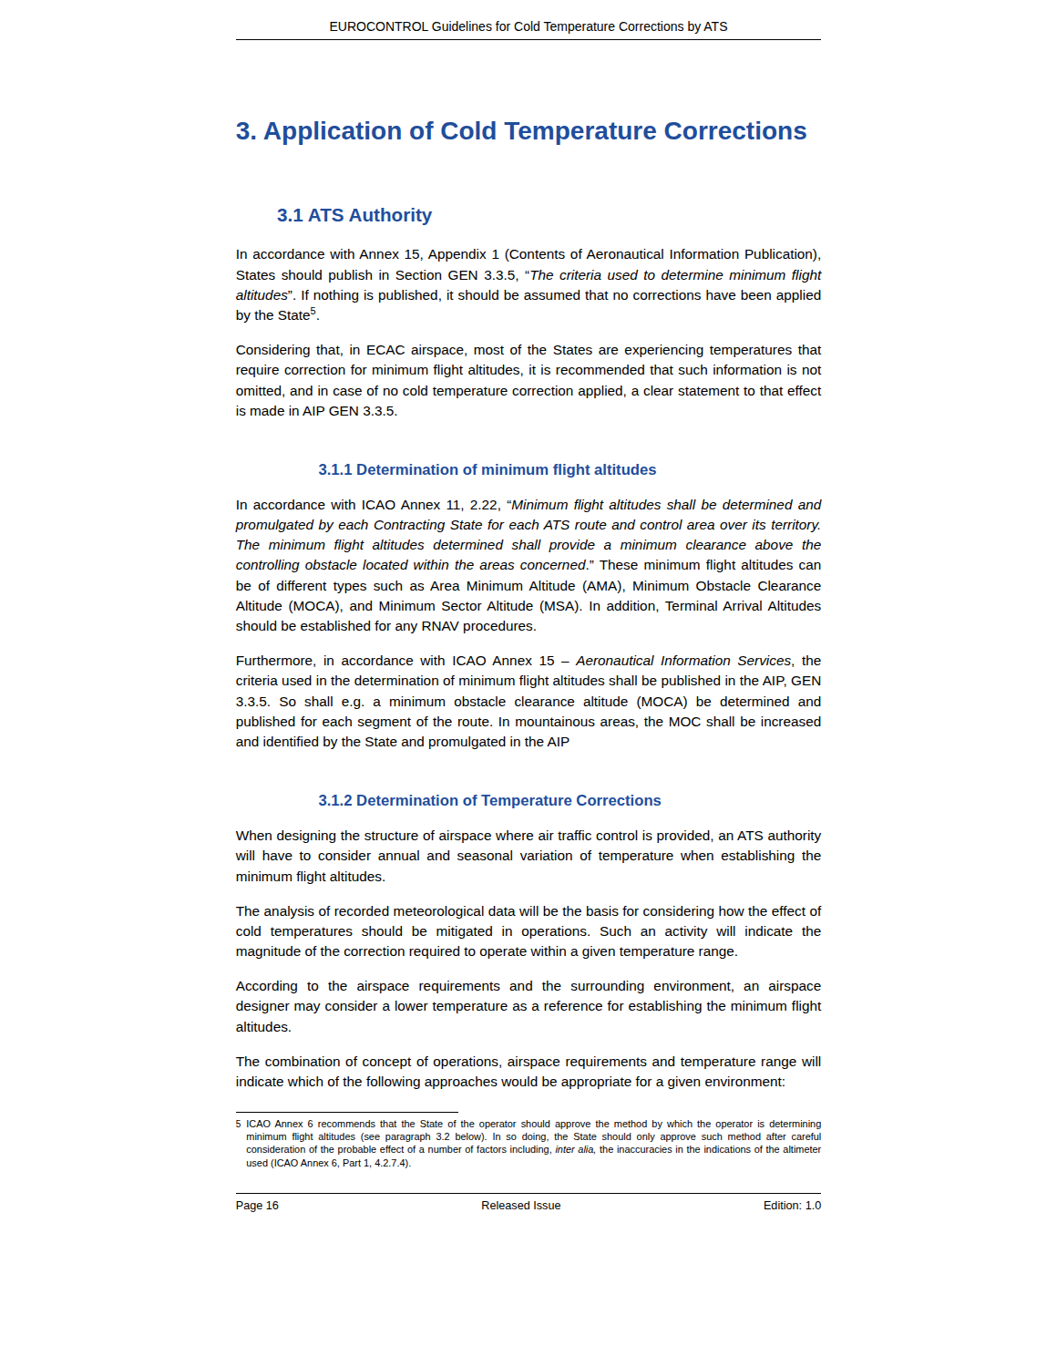EUROCONTROL Guidelines for Cold Temperature Corrections by ATS
3. Application of Cold Temperature Corrections
3.1 ATS Authority
In accordance with Annex 15, Appendix 1 (Contents of Aeronautical Information Publication), States should publish in Section GEN 3.3.5, “The criteria used to determine minimum flight altitudes”. If nothing is published, it should be assumed that no corrections have been applied by the State5.
Considering that, in ECAC airspace, most of the States are experiencing temperatures that require correction for minimum flight altitudes, it is recommended that such information is not omitted, and in case of no cold temperature correction applied, a clear statement to that effect is made in AIP GEN 3.3.5.
3.1.1 Determination of minimum flight altitudes
In accordance with ICAO Annex 11, 2.22, “Minimum flight altitudes shall be determined and promulgated by each Contracting State for each ATS route and control area over its territory. The minimum flight altitudes determined shall provide a minimum clearance above the controlling obstacle located within the areas concerned.” These minimum flight altitudes can be of different types such as Area Minimum Altitude (AMA), Minimum Obstacle Clearance Altitude (MOCA), and Minimum Sector Altitude (MSA). In addition, Terminal Arrival Altitudes should be established for any RNAV procedures.
Furthermore, in accordance with ICAO Annex 15 – Aeronautical Information Services, the criteria used in the determination of minimum flight altitudes shall be published in the AIP, GEN 3.3.5. So shall e.g. a minimum obstacle clearance altitude (MOCA) be determined and published for each segment of the route. In mountainous areas, the MOC shall be increased and identified by the State and promulgated in the AIP
3.1.2 Determination of Temperature Corrections
When designing the structure of airspace where air traffic control is provided, an ATS authority will have to consider annual and seasonal variation of temperature when establishing the minimum flight altitudes.
The analysis of recorded meteorological data will be the basis for considering how the effect of cold temperatures should be mitigated in operations. Such an activity will indicate the magnitude of the correction required to operate within a given temperature range.
According to the airspace requirements and the surrounding environment, an airspace designer may consider a lower temperature as a reference for establishing the minimum flight altitudes.
The combination of concept of operations, airspace requirements and temperature range will indicate which of the following approaches would be appropriate for a given environment:
5 ICAO Annex 6 recommends that the State of the operator should approve the method by which the operator is determining minimum flight altitudes (see paragraph 3.2 below). In so doing, the State should only approve such method after careful consideration of the probable effect of a number of factors including, inter alia, the inaccuracies in the indications of the altimeter used (ICAO Annex 6, Part 1, 4.2.7.4).
Page 16 Released Issue Edition: 1.0